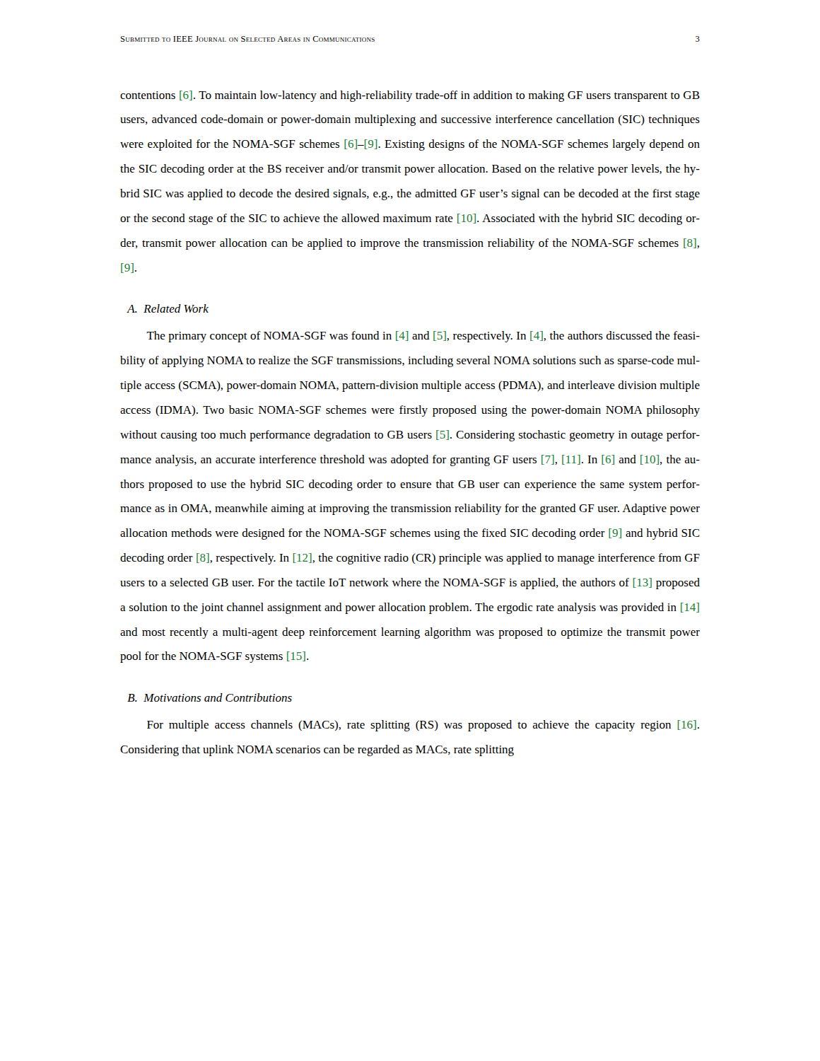Submitted to IEEE Journal on Selected Areas in Communications
3
contentions [6]. To maintain low-latency and high-reliability trade-off in addition to making GF users transparent to GB users, advanced code-domain or power-domain multiplexing and successive interference cancellation (SIC) techniques were exploited for the NOMA-SGF schemes [6]–[9]. Existing designs of the NOMA-SGF schemes largely depend on the SIC decoding order at the BS receiver and/or transmit power allocation. Based on the relative power levels, the hybrid SIC was applied to decode the desired signals, e.g., the admitted GF user’s signal can be decoded at the first stage or the second stage of the SIC to achieve the allowed maximum rate [10]. Associated with the hybrid SIC decoding order, transmit power allocation can be applied to improve the transmission reliability of the NOMA-SGF schemes [8], [9].
A. Related Work
The primary concept of NOMA-SGF was found in [4] and [5], respectively. In [4], the authors discussed the feasibility of applying NOMA to realize the SGF transmissions, including several NOMA solutions such as sparse-code multiple access (SCMA), power-domain NOMA, pattern-division multiple access (PDMA), and interleave division multiple access (IDMA). Two basic NOMA-SGF schemes were firstly proposed using the power-domain NOMA philosophy without causing too much performance degradation to GB users [5]. Considering stochastic geometry in outage performance analysis, an accurate interference threshold was adopted for granting GF users [7], [11]. In [6] and [10], the authors proposed to use the hybrid SIC decoding order to ensure that GB user can experience the same system performance as in OMA, meanwhile aiming at improving the transmission reliability for the granted GF user. Adaptive power allocation methods were designed for the NOMA-SGF schemes using the fixed SIC decoding order [9] and hybrid SIC decoding order [8], respectively. In [12], the cognitive radio (CR) principle was applied to manage interference from GF users to a selected GB user. For the tactile IoT network where the NOMA-SGF is applied, the authors of [13] proposed a solution to the joint channel assignment and power allocation problem. The ergodic rate analysis was provided in [14] and most recently a multi-agent deep reinforcement learning algorithm was proposed to optimize the transmit power pool for the NOMA-SGF systems [15].
B. Motivations and Contributions
For multiple access channels (MACs), rate splitting (RS) was proposed to achieve the capacity region [16]. Considering that uplink NOMA scenarios can be regarded as MACs, rate splitting